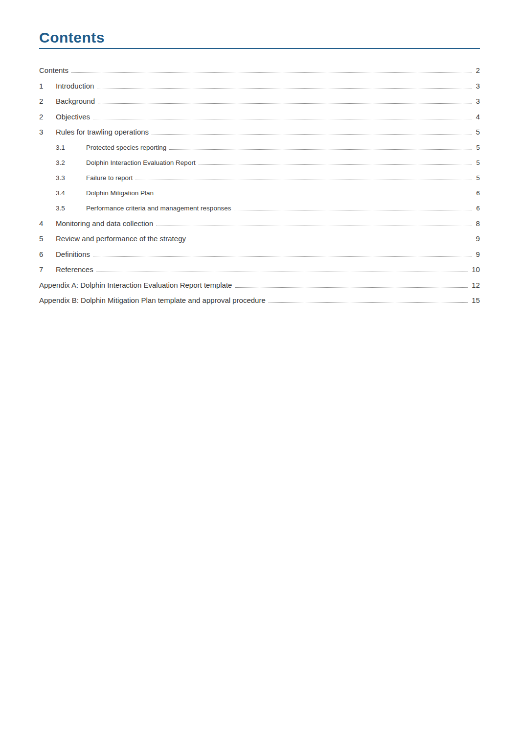Contents
Contents 2
1 Introduction 3
2 Background 3
2 Objectives 4
3 Rules for trawling operations 5
3.1 Protected species reporting 5
3.2 Dolphin Interaction Evaluation Report 5
3.3 Failure to report 5
3.4 Dolphin Mitigation Plan 6
3.5 Performance criteria and management responses 6
4 Monitoring and data collection 8
5 Review and performance of the strategy 9
6 Definitions 9
7 References 10
Appendix A: Dolphin Interaction Evaluation Report template 12
Appendix B: Dolphin Mitigation Plan template and approval procedure 15